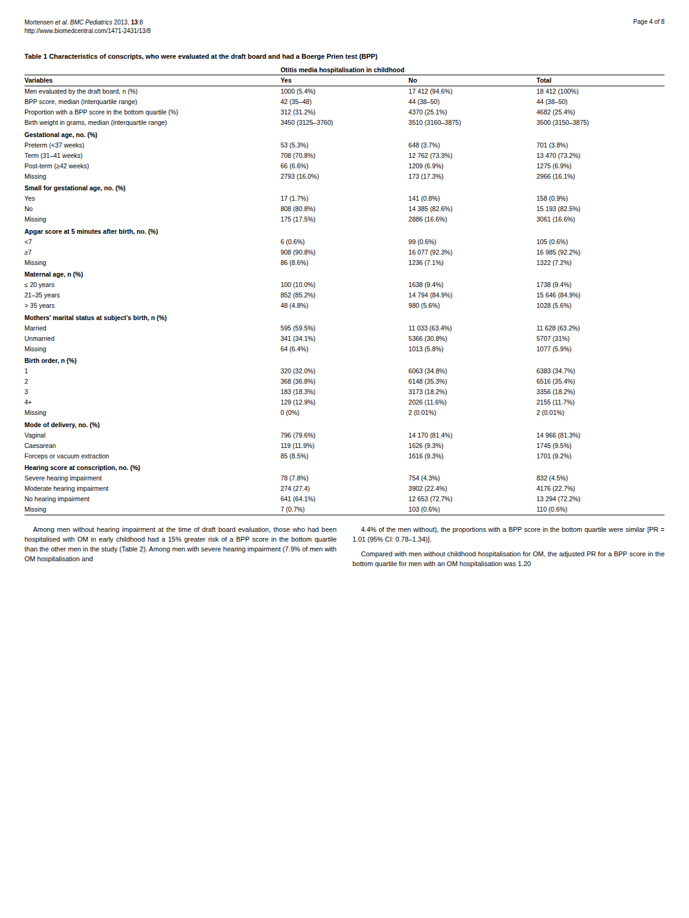Mortensen et al. BMC Pediatrics 2013, 13:8
http://www.biomedcentral.com/1471-2431/13/8
Page 4 of 8
Table 1 Characteristics of conscripts, who were evaluated at the draft board and had a Boerge Prien test (BPP)
| | Otitis media hospitalisation in childhood |
| --- | --- |
| Variables | Yes | No | Total |
| Men evaluated by the draft board, n (%) | 1000 (5.4%) | 17 412 (94.6%) | 18 412 (100%) |
| BPP score, median (interquartile range) | 42 (35–48) | 44 (38–50) | 44 (38–50) |
| Proportion with a BPP score in the bottom quartile (%) | 312 (31.2%) | 4370 (25.1%) | 4682 (25.4%) |
| Birth weight in grams, median (interquartile range) | 3450 (3125–3760) | 3510 (3160–3875) | 3500 (3150–3875) |
| Gestational age, no. (%) | | | |
| Preterm (<37 weeks) | 53 (5.3%) | 648 (3.7%) | 701 (3.8%) |
| Term (31–41 weeks) | 708 (70.8%) | 12 762 (73.3%) | 13 470 (73.2%) |
| Post-term (≥42 weeks) | 66 (6.6%) | 1209 (6.9%) | 1275 (6.9%) |
| Missing | 2793 (16.0%) | 173 (17.3%) | 2966 (16.1%) |
| Small for gestational age, no. (%) | | | |
| Yes | 17 (1.7%) | 141 (0.8%) | 158 (0.9%) |
| No | 808 (80.8%) | 14 385 (82.6%) | 15 193 (82.5%) |
| Missing | 175 (17.5%) | 2886 (16.6%) | 3061 (16.6%) |
| Apgar score at 5 minutes after birth, no. (%) | | | |
| <7 | 6 (0.6%) | 99 (0.6%) | 105 (0.6%) |
| ≥7 | 908 (90.8%) | 16 077 (92.3%) | 16 985 (92.2%) |
| Missing | 86 (8.6%) | 1236 (7.1%) | 1322 (7.2%) |
| Maternal age, n (%) | | | |
| ≤ 20 years | 100 (10.0%) | 1638 (9.4%) | 1738 (9.4%) |
| 21–35 years | 852 (85.2%) | 14 794 (84.9%) | 15 646 (84.9%) |
| > 35 years | 48 (4.8%) | 980 (5.6%) | 1028 (5.6%) |
| Mothers’ marital status at subject’s birth, n (%) | | | |
| Married | 595 (59.5%) | 11 033 (63.4%) | 11 628 (63.2%) |
| Unmarried | 341 (34.1%) | 5366 (30.8%) | 5707 (31%) |
| Missing | 64 (6.4%) | 1013 (5.8%) | 1077 (5.9%) |
| Birth order, n (%) | | | |
| 1 | 320 (32.0%) | 6063 (34.8%) | 6383 (34.7%) |
| 2 | 368 (36.8%) | 6148 (35.3%) | 6516 (35.4%) |
| 3 | 183 (18.3%) | 3173 (18.2%) | 3356 (18.2%) |
| 4+ | 129 (12.9%) | 2026 (11.6%) | 2155 (11.7%) |
| Missing | 0 (0%) | 2 (0.01%) | 2 (0.01%) |
| Mode of delivery, no. (%) | | | |
| Vaginal | 796 (79.6%) | 14 170 (81.4%) | 14 966 (81.3%) |
| Caesarean | 119 (11.9%) | 1626 (9.3%) | 1745 (9.5%) |
| Forceps or vacuum extraction | 85 (8.5%) | 1616 (9.3%) | 1701 (9.2%) |
| Hearing score at conscription, no. (%) | | | |
| Severe hearing impairment | 78 (7.8%) | 754 (4.3%) | 832 (4.5%) |
| Moderate hearing impairment | 274 (27.4) | 3902 (22.4%) | 4176 (22.7%) |
| No hearing impairment | 641 (64.1%) | 12 653 (72.7%) | 13 294 (72.2%) |
| Missing | 7 (0.7%) | 103 (0.6%) | 110 (0.6%) |
Among men without hearing impairment at the time of draft board evaluation, those who had been hospitalised with OM in early childhood had a 15% greater risk of a BPP score in the bottom quartile than the other men in the study (Table 2). Among men with severe hearing impairment (7.9% of men with OM hospitalisation and
4.4% of the men without), the proportions with a BPP score in the bottom quartile were similar [PR = 1.01 (95% CI: 0.78–1.34)].
Compared with men without childhood hospitalisation for OM, the adjusted PR for a BPP score in the bottom quartile for men with an OM hospitalisation was 1.20